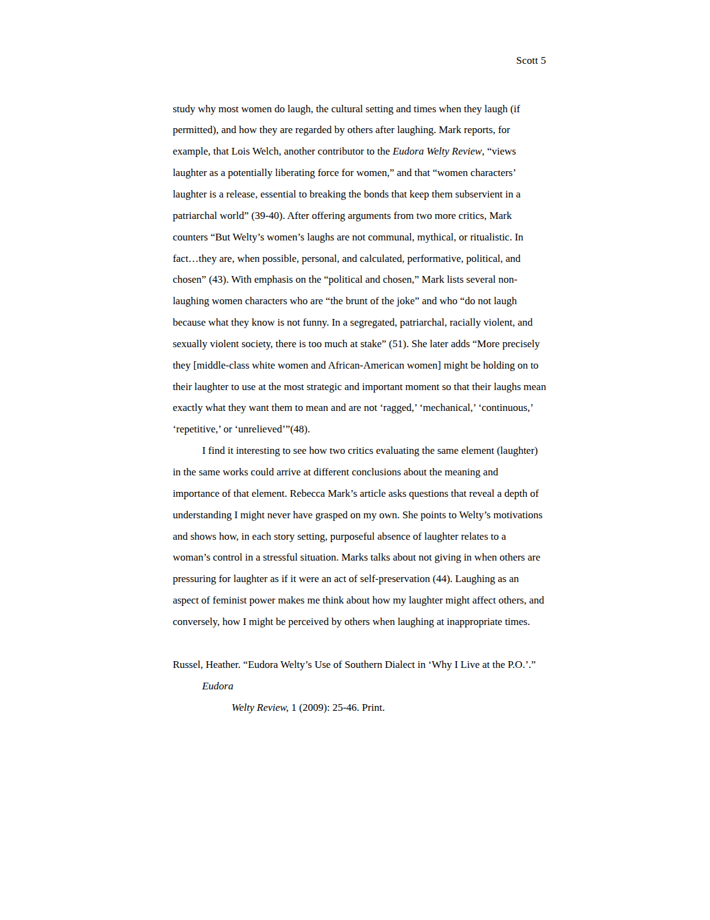Scott 5
study why most women do laugh, the cultural setting and times when they laugh (if permitted), and how they are regarded by others after laughing. Mark reports, for example, that Lois Welch, another contributor to the Eudora Welty Review, “views laughter as a potentially liberating force for women,” and that “women characters’ laughter is a release, essential to breaking the bonds that keep them subservient in a patriarchal world” (39-40). After offering arguments from two more critics, Mark counters “But Welty’s women’s laughs are not communal, mythical, or ritualistic. In fact…they are, when possible, personal, and calculated, performative, political, and chosen” (43). With emphasis on the “political and chosen,” Mark lists several non-laughing women characters who are “the brunt of the joke” and who “do not laugh because what they know is not funny. In a segregated, patriarchal, racially violent, and sexually violent society, there is too much at stake” (51). She later adds “More precisely they [middle-class white women and African-American women] might be holding on to their laughter to use at the most strategic and important moment so that their laughs mean exactly what they want them to mean and are not ‘ragged,’ ‘mechanical,’ ‘continuous,’ ‘repetitive,’ or ‘unrelieved’”(48).
I find it interesting to see how two critics evaluating the same element (laughter) in the same works could arrive at different conclusions about the meaning and importance of that element. Rebecca Mark’s article asks questions that reveal a depth of understanding I might never have grasped on my own. She points to Welty’s motivations and shows how, in each story setting, purposeful absence of laughter relates to a woman’s control in a stressful situation. Marks talks about not giving in when others are pressuring for laughter as if it were an act of self-preservation (44). Laughing as an aspect of feminist power makes me think about how my laughter might affect others, and conversely, how I might be perceived by others when laughing at inappropriate times.
Russel, Heather. “Eudora Welty’s Use of Southern Dialect in ‘Why I Live at the P.O.’.” Eudora Welty Review, 1 (2009): 25-46. Print.